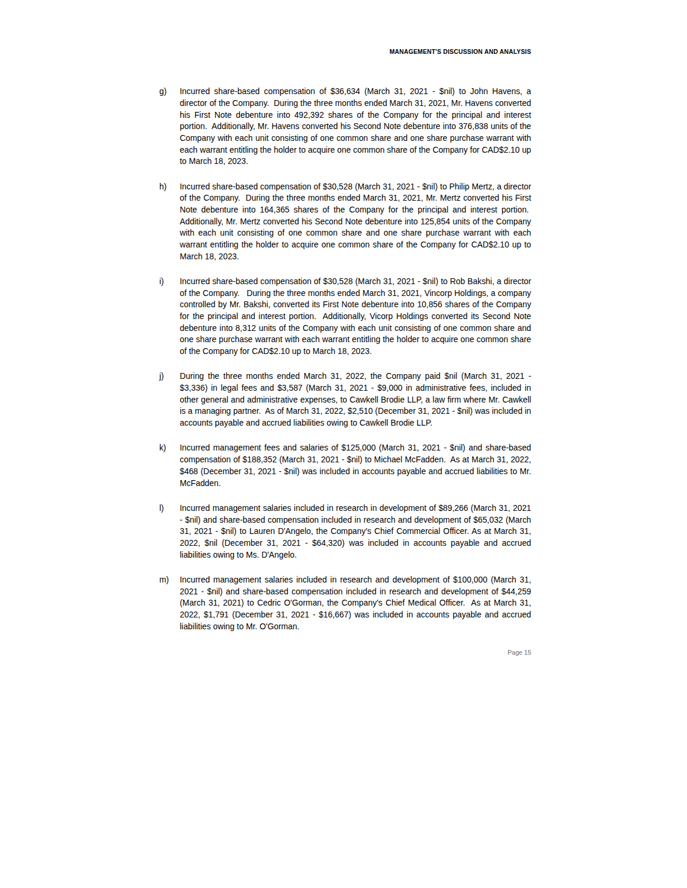MANAGEMENT'S DISCUSSION AND ANALYSIS
g) Incurred share-based compensation of $36,634 (March 31, 2021 - $nil) to John Havens, a director of the Company. During the three months ended March 31, 2021, Mr. Havens converted his First Note debenture into 492,392 shares of the Company for the principal and interest portion. Additionally, Mr. Havens converted his Second Note debenture into 376,838 units of the Company with each unit consisting of one common share and one share purchase warrant with each warrant entitling the holder to acquire one common share of the Company for CAD$2.10 up to March 18, 2023.
h) Incurred share-based compensation of $30,528 (March 31, 2021 - $nil) to Philip Mertz, a director of the Company. During the three months ended March 31, 2021, Mr. Mertz converted his First Note debenture into 164,365 shares of the Company for the principal and interest portion. Additionally, Mr. Mertz converted his Second Note debenture into 125,854 units of the Company with each unit consisting of one common share and one share purchase warrant with each warrant entitling the holder to acquire one common share of the Company for CAD$2.10 up to March 18, 2023.
i) Incurred share-based compensation of $30,528 (March 31, 2021 - $nil) to Rob Bakshi, a director of the Company. During the three months ended March 31, 2021, Vincorp Holdings, a company controlled by Mr. Bakshi, converted its First Note debenture into 10,856 shares of the Company for the principal and interest portion. Additionally, Vicorp Holdings converted its Second Note debenture into 8,312 units of the Company with each unit consisting of one common share and one share purchase warrant with each warrant entitling the holder to acquire one common share of the Company for CAD$2.10 up to March 18, 2023.
j) During the three months ended March 31, 2022, the Company paid $nil (March 31, 2021 - $3,336) in legal fees and $3,587 (March 31, 2021 - $9,000 in administrative fees, included in other general and administrative expenses, to Cawkell Brodie LLP, a law firm where Mr. Cawkell is a managing partner. As of March 31, 2022, $2,510 (December 31, 2021 - $nil) was included in accounts payable and accrued liabilities owing to Cawkell Brodie LLP.
k) Incurred management fees and salaries of $125,000 (March 31, 2021 - $nil) and share-based compensation of $188,352 (March 31, 2021 - $nil) to Michael McFadden. As at March 31, 2022, $468 (December 31, 2021 - $nil) was included in accounts payable and accrued liabilities to Mr. McFadden.
l) Incurred management salaries included in research in development of $89,266 (March 31, 2021 - $nil) and share-based compensation included in research and development of $65,032 (March 31, 2021 - $nil) to Lauren D'Angelo, the Company's Chief Commercial Officer. As at March 31, 2022, $nil (December 31, 2021 - $64,320) was included in accounts payable and accrued liabilities owing to Ms. D'Angelo.
m) Incurred management salaries included in research and development of $100,000 (March 31, 2021 - $nil) and share-based compensation included in research and development of $44,259 (March 31, 2021) to Cedric O'Gorman, the Company's Chief Medical Officer. As at March 31, 2022, $1,791 (December 31, 2021 - $16,667) was included in accounts payable and accrued liabilities owing to Mr. O'Gorman.
Page 15